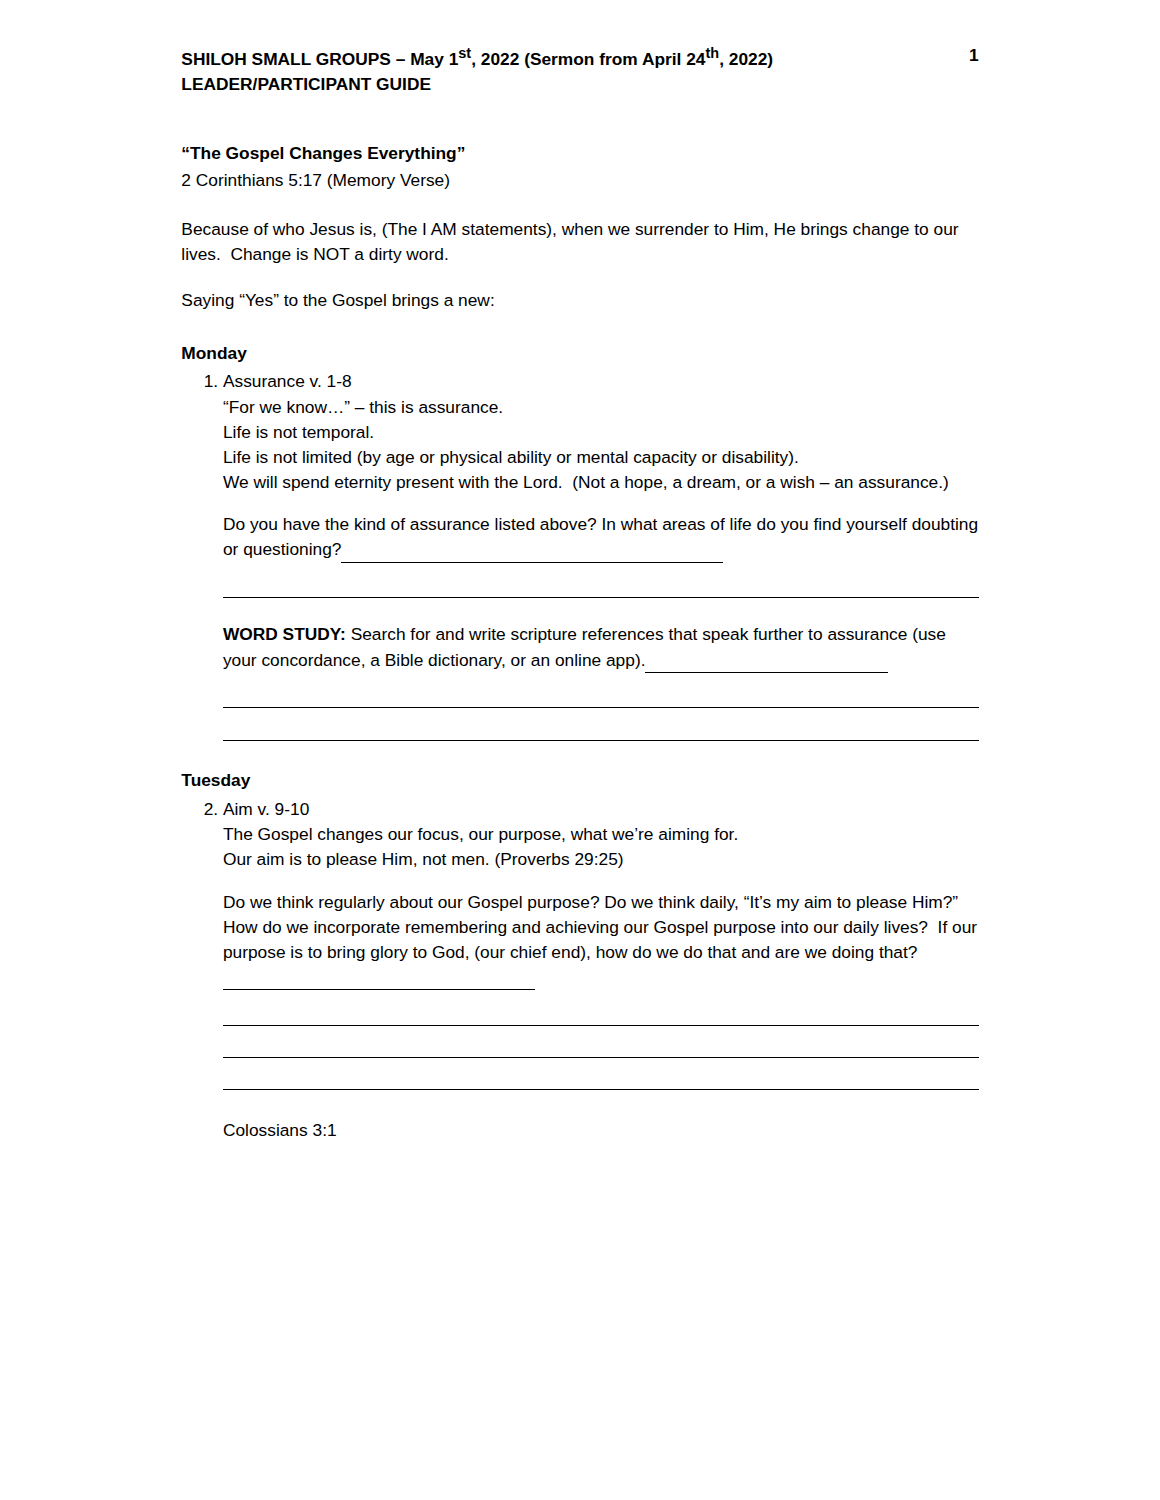SHILOH SMALL GROUPS – May 1st, 2022 (Sermon from April 24th, 2022)
LEADER/PARTICIPANT GUIDE
1
“The Gospel Changes Everything”
2 Corinthians 5:17 (Memory Verse)
Because of who Jesus is, (The I AM statements), when we surrender to Him, He brings change to our lives. Change is NOT a dirty word.
Saying “Yes” to the Gospel brings a new:
Monday
Assurance v. 1-8
“For we know…” – this is assurance. Life is not temporal. Life is not limited (by age or physical ability or mental capacity or disability). We will spend eternity present with the Lord. (Not a hope, a dream, or a wish – an assurance.)
Do you have the kind of assurance listed above? In what areas of life do you find yourself doubting or questioning?
WORD STUDY: Search for and write scripture references that speak further to assurance (use your concordance, a Bible dictionary, or an online app).
Tuesday
Aim v. 9-10
The Gospel changes our focus, our purpose, what we’re aiming for. Our aim is to please Him, not men. (Proverbs 29:25)
Do we think regularly about our Gospel purpose? Do we think daily, “It’s my aim to please Him?” How do we incorporate remembering and achieving our Gospel purpose into our daily lives? If our purpose is to bring glory to God, (our chief end), how do we do that and are we doing that?
Colossians 3:1